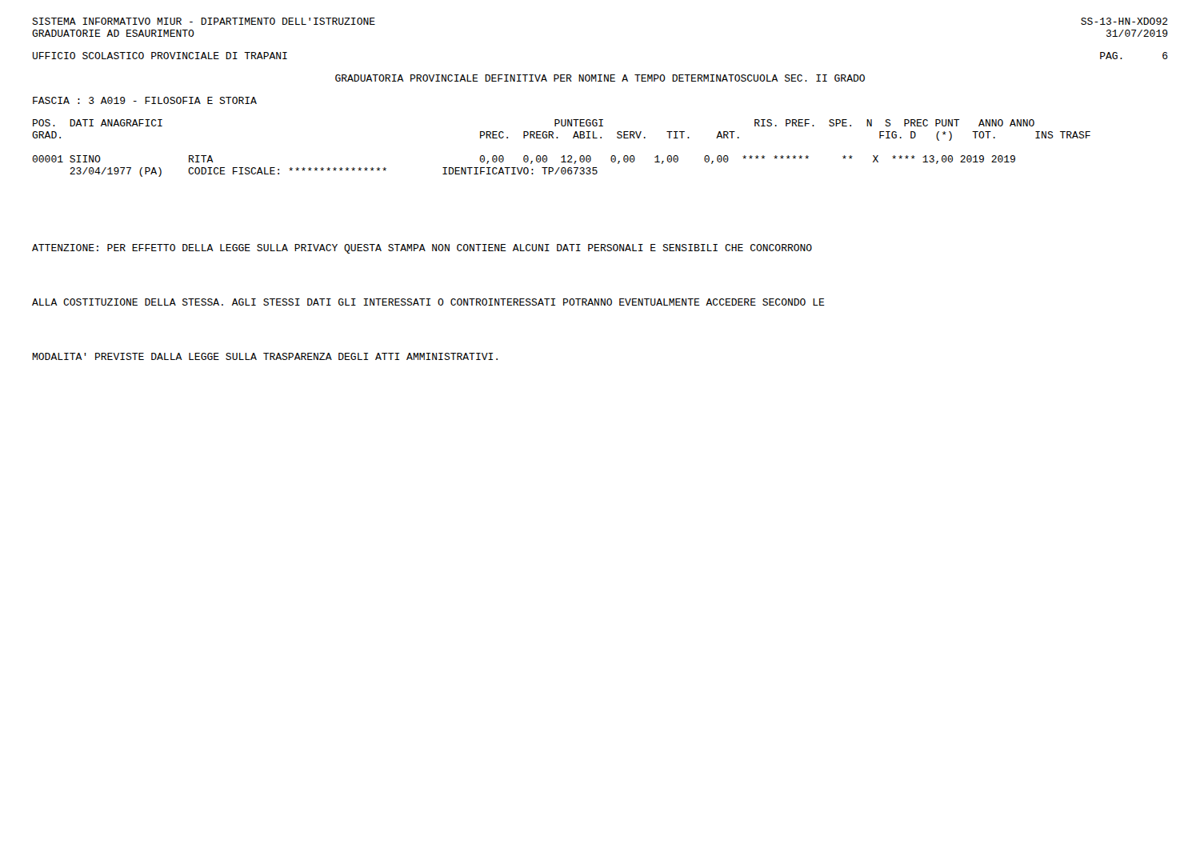SISTEMA INFORMATIVO MIUR - DIPARTIMENTO DELL'ISTRUZIONE SS-13-HN-XDO92
GRADUATORIE AD ESAURIMENTO 31/07/2019
UFFICIO SCOLASTICO PROVINCIALE DI TRAPANI PAG. 6
GRADUATORIA PROVINCIALE DEFINITIVA PER NOMINE A TEMPO DETERMINATOSCUOLA SEC. II GRADO
FASCIA : 3 A019 - FILOSOFIA E STORIA
| POS. DATI ANAGRAFICI | PUNTEGGI RIS. PREF. SPE. N S PREC PUNT ANNO ANNO |
| GRAD. | PREC. PREGR. ABIL. SERV. TIT. ART. FIG. D (*) TOT. INS TRASF |
| 00001 SIINO RITA | 0,00 0,00 12,00 0,00 1,00 0,00 **** ****** ** X **** 13,00 2019 2019 |
| 23/04/1977 (PA) CODICE FISCALE: **************** | IDENTIFICATIVO: TP/067335 |
ATTENZIONE: PER EFFETTO DELLA LEGGE SULLA PRIVACY QUESTA STAMPA NON CONTIENE ALCUNI DATI PERSONALI E SENSIBILI CHE CONCORRONO
ALLA COSTITUZIONE DELLA STESSA. AGLI STESSI DATI GLI INTERESSATI O CONTROINTERESSATI POTRANNO EVENTUALMENTE ACCEDERE SECONDO LE
MODALITA' PREVISTE DALLA LEGGE SULLA TRASPARENZA DEGLI ATTI AMMINISTRATIVI.